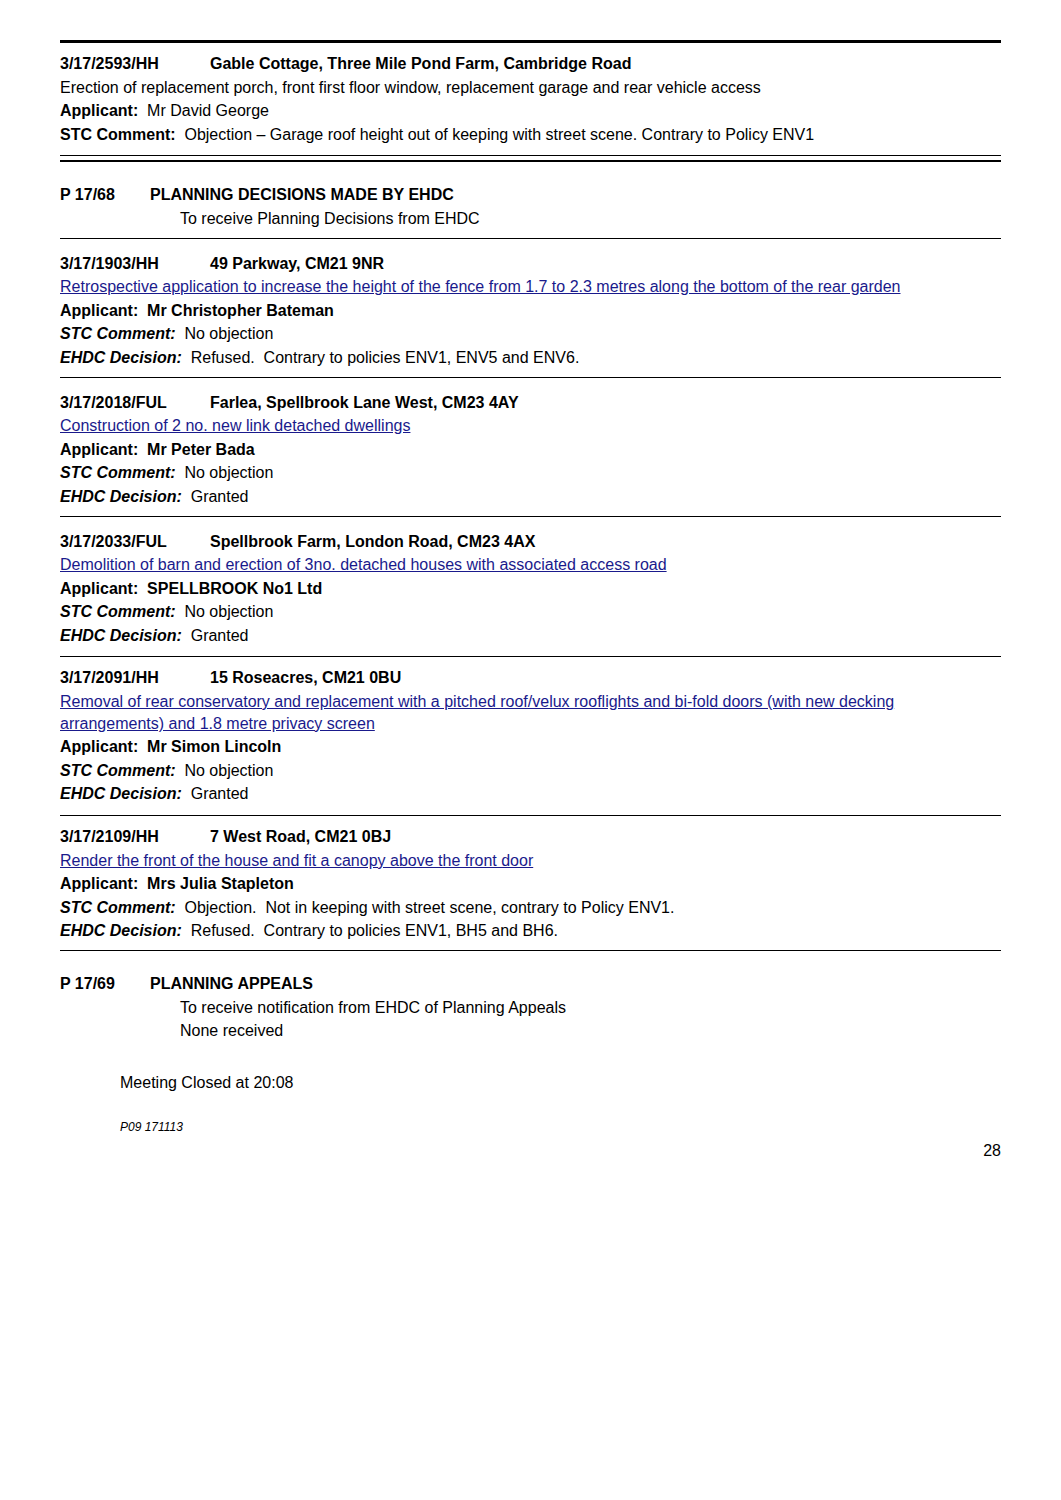3/17/2593/HHGable Cottage, Three Mile Pond Farm, Cambridge Road
Erection of replacement porch, front first floor window, replacement garage and rear vehicle access
Applicant: Mr David George
STC Comment: Objection – Garage roof height out of keeping with street scene. Contrary to Policy ENV1
P 17/68 PLANNING DECISIONS MADE BY EHDC
To receive Planning Decisions from EHDC
3/17/1903/HH49 Parkway, CM21 9NR
Retrospective application to increase the height of the fence from 1.7 to 2.3 metres along the bottom of the rear garden
Applicant: Mr Christopher Bateman
STC Comment: No objection
EHDC Decision: Refused. Contrary to policies ENV1, ENV5 and ENV6.
3/17/2018/FULFarlea, Spellbrook Lane West, CM23 4AY
Construction of 2 no. new link detached dwellings
Applicant: Mr Peter Bada
STC Comment: No objection
EHDC Decision: Granted
3/17/2033/FULSpellbrook Farm, London Road, CM23 4AX
Demolition of barn and erection of 3no. detached houses with associated access road
Applicant: SPELLBROOK No1 Ltd
STC Comment: No objection
EHDC Decision: Granted
3/17/2091/HH15 Roseacres, CM21 0BU
Removal of rear conservatory and replacement with a pitched roof/velux rooflights and bi-fold doors (with new decking arrangements) and 1.8 metre privacy screen
Applicant: Mr Simon Lincoln
STC Comment: No objection
EHDC Decision: Granted
3/17/2109/HH7 West Road, CM21 0BJ
Render the front of the house and fit a canopy above the front door
Applicant: Mrs Julia Stapleton
STC Comment: Objection. Not in keeping with street scene, contrary to Policy ENV1.
EHDC Decision: Refused. Contrary to policies ENV1, BH5 and BH6.
P 17/69 PLANNING APPEALS
To receive notification from EHDC of Planning Appeals
None received
Meeting Closed at 20:08
P09 171113
28